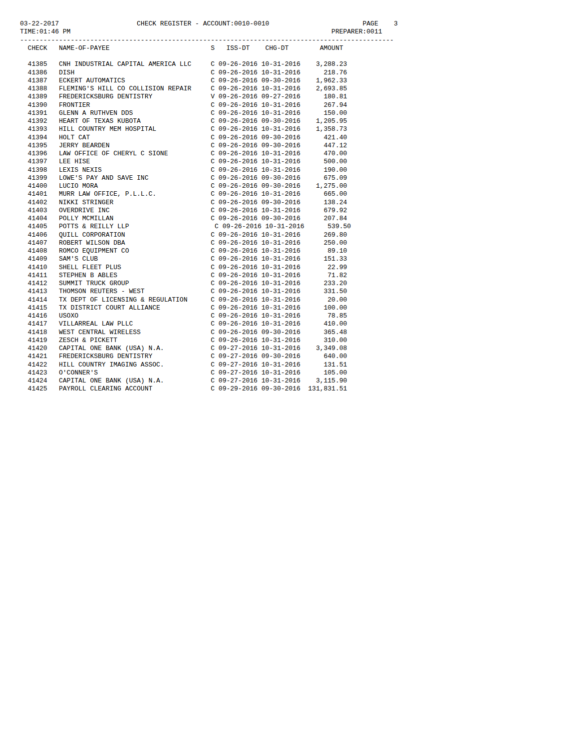03-22-2017                    CHECK REGISTER - ACCOUNT:0010-0010                        PAGE    3
TIME:01:46 PM                                                                   PREPARER:0011
------------------------------------------------------------------------------------------------
  CHECK   NAME-OF-PAYEE                          S   ISS-DT    CHG-DT        AMOUNT

  41385   CNH INDUSTRIAL CAPITAL AMERICA LLC     C 09-26-2016 10-31-2016    3,288.23
  41386   DISH                                   C 09-26-2016 10-31-2016      218.76
  41387   ECKERT AUTOMATICS                      C 09-26-2016 09-30-2016    1,962.33
  41388   FLEMING'S HILL CO COLLISION REPAIR     C 09-26-2016 10-31-2016    2,693.85
  41389   FREDERICKSBURG DENTISTRY               V 09-26-2016 09-27-2016      180.81
  41390   FRONTIER                               C 09-26-2016 10-31-2016      267.94
  41391   GLENN A RUTHVEN DDS                    C 09-26-2016 10-31-2016      150.00
  41392   HEART OF TEXAS KUBOTA                  C 09-26-2016 09-30-2016    1,205.95
  41393   HILL COUNTRY MEM HOSPITAL              C 09-26-2016 10-31-2016    1,358.73
  41394   HOLT CAT                               C 09-26-2016 09-30-2016      421.40
  41395   JERRY BEARDEN                          C 09-26-2016 09-30-2016      447.12
  41396   LAW OFFICE OF CHERYL C SIONE           C 09-26-2016 10-31-2016      470.00
  41397   LEE HISE                               C 09-26-2016 10-31-2016      500.00
  41398   LEXIS NEXIS                            C 09-26-2016 10-31-2016      190.00
  41399   LOWE'S PAY AND SAVE INC                C 09-26-2016 09-30-2016      675.09
  41400   LUCIO MORA                             C 09-26-2016 09-30-2016    1,275.00
  41401   MURR LAW OFFICE, P.L.L.C.              C 09-26-2016 10-31-2016      665.00
  41402   NIKKI STRINGER                         C 09-26-2016 09-30-2016      138.24
  41403   OVERDRIVE INC                          C 09-26-2016 10-31-2016      679.92
  41404   POLLY MCMILLAN                         C 09-26-2016 09-30-2016      207.84
  41405   POTTS & REILLY LLP                      C 09-26-2016 10-31-2016      539.50
  41406   QUILL CORPORATION                      C 09-26-2016 10-31-2016      269.80
  41407   ROBERT WILSON DBA                      C 09-26-2016 10-31-2016      250.00
  41408   ROMCO EQUIPMENT CO                     C 09-26-2016 10-31-2016       89.10
  41409   SAM'S CLUB                             C 09-26-2016 10-31-2016      151.33
  41410   SHELL FLEET PLUS                       C 09-26-2016 10-31-2016       22.99
  41411   STEPHEN B ABLES                        C 09-26-2016 10-31-2016       71.82
  41412   SUMMIT TRUCK GROUP                     C 09-26-2016 10-31-2016      233.20
  41413   THOMSON REUTERS - WEST                 C 09-26-2016 10-31-2016      331.50
  41414   TX DEPT OF LICENSING & REGULATION      C 09-26-2016 10-31-2016       20.00
  41415   TX DISTRICT COURT ALLIANCE             C 09-26-2016 10-31-2016      100.00
  41416   USOXO                                  C 09-26-2016 10-31-2016       78.85
  41417   VILLARREAL LAW PLLC                    C 09-26-2016 10-31-2016      410.00
  41418   WEST CENTRAL WIRELESS                  C 09-26-2016 09-30-2016      365.48
  41419   ZESCH & PICKETT                        C 09-26-2016 10-31-2016      310.00
  41420   CAPITAL ONE BANK (USA) N.A.            C 09-27-2016 10-31-2016    3,349.08
  41421   FREDERICKSBURG DENTISTRY               C 09-27-2016 09-30-2016      640.00
  41422   HILL COUNTRY IMAGING ASSOC.            C 09-27-2016 10-31-2016      131.51
  41423   O'CONNER'S                             C 09-27-2016 10-31-2016      105.00
  41424   CAPITAL ONE BANK (USA) N.A.            C 09-27-2016 10-31-2016    3,115.90
  41425   PAYROLL CLEARING ACCOUNT               C 09-29-2016 09-30-2016  131,831.51